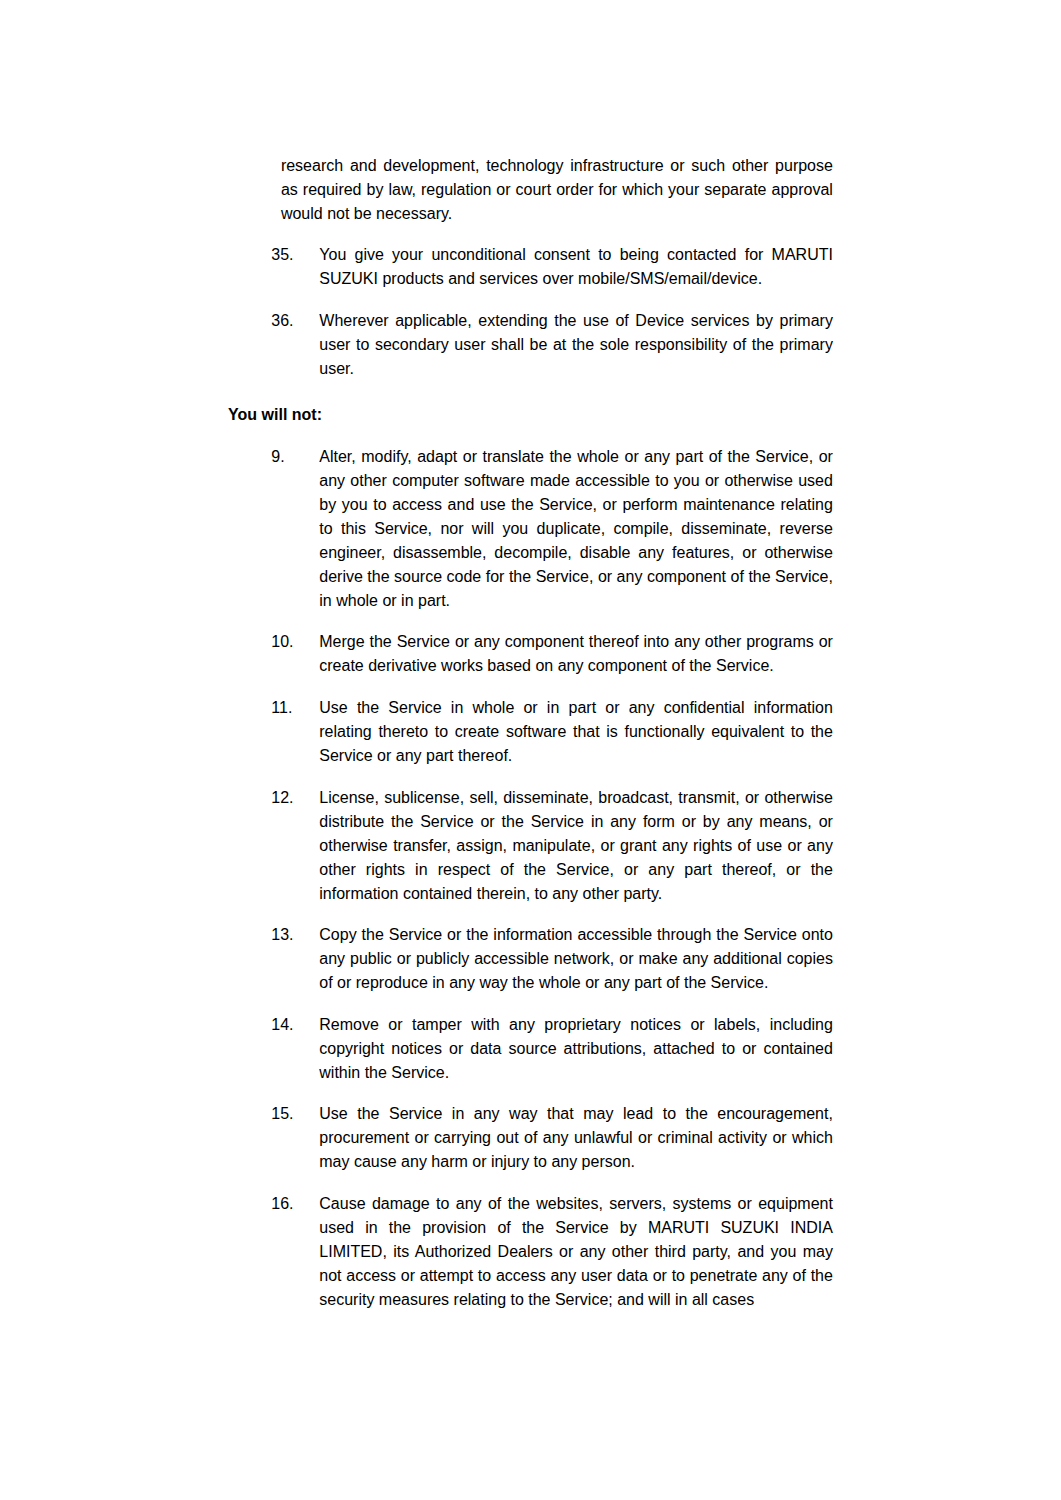research and development, technology infrastructure or such other purpose as required by law, regulation or court order for which your separate approval would not be necessary.
35. You give your unconditional consent to being contacted for MARUTI SUZUKI products and services over mobile/SMS/email/device.
36. Wherever applicable, extending the use of Device services by primary user to secondary user shall be at the sole responsibility of the primary user.
You will not:
9. Alter, modify, adapt or translate the whole or any part of the Service, or any other computer software made accessible to you or otherwise used by you to access and use the Service, or perform maintenance relating to this Service, nor will you duplicate, compile, disseminate, reverse engineer, disassemble, decompile, disable any features, or otherwise derive the source code for the Service, or any component of the Service, in whole or in part.
10. Merge the Service or any component thereof into any other programs or create derivative works based on any component of the Service.
11. Use the Service in whole or in part or any confidential information relating thereto to create software that is functionally equivalent to the Service or any part thereof.
12. License, sublicense, sell, disseminate, broadcast, transmit, or otherwise distribute the Service or the Service in any form or by any means, or otherwise transfer, assign, manipulate, or grant any rights of use or any other rights in respect of the Service, or any part thereof, or the information contained therein, to any other party.
13. Copy the Service or the information accessible through the Service onto any public or publicly accessible network, or make any additional copies of or reproduce in any way the whole or any part of the Service.
14. Remove or tamper with any proprietary notices or labels, including copyright notices or data source attributions, attached to or contained within the Service.
15. Use the Service in any way that may lead to the encouragement, procurement or carrying out of any unlawful or criminal activity or which may cause any harm or injury to any person.
16. Cause damage to any of the websites, servers, systems or equipment used in the provision of the Service by MARUTI SUZUKI INDIA LIMITED, its Authorized Dealers or any other third party, and you may not access or attempt to access any user data or to penetrate any of the security measures relating to the Service; and will in all cases